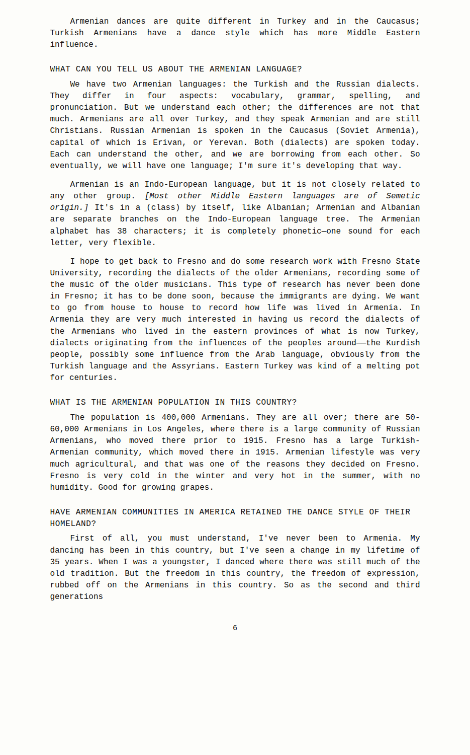Armenian dances are quite different in Turkey and in the Caucasus; Turkish Armenians have a dance style which has more Middle Eastern influence.
What can you tell us about the Armenian language?
We have two Armenian languages: the Turkish and the Russian dialects. They differ in four aspects: vocabulary, grammar, spelling, and pronunciation. But we understand each other; the differences are not that much. Armenians are all over Turkey, and they speak Armenian and are still Christians. Russian Armenian is spoken in the Caucasus (Soviet Armenia), capital of which is Erivan, or Yerevan. Both (dialects) are spoken today. Each can understand the other, and we are borrowing from each other. So eventually, we will have one language; I'm sure it's developing that way.
Armenian is an Indo-European language, but it is not closely related to any other group. [Most other Middle Eastern languages are of Semetic origin.] It's in a (class) by itself, like Albanian; Armenian and Albanian are separate branches on the Indo-European language tree. The Armenian alphabet has 38 characters; it is completely phonetic—one sound for each letter, very flexible.
I hope to get back to Fresno and do some research work with Fresno State University, recording the dialects of the older Armenians, recording some of the music of the older musicians. This type of research has never been done in Fresno; it has to be done soon, because the immigrants are dying. We want to go from house to house to record how life was lived in Armenia. In Armenia they are very much interested in having us record the dialects of the Armenians who lived in the eastern provinces of what is now Turkey, dialects originating from the influences of the peoples around——the Kurdish people, possibly some influence from the Arab language, obviously from the Turkish language and the Assyrians. Eastern Turkey was kind of a melting pot for centuries.
What is the Armenian population in this country?
The population is 400,000 Armenians. They are all over; there are 50-60,000 Armenians in Los Angeles, where there is a large community of Russian Armenians, who moved there prior to 1915. Fresno has a large Turkish-Armenian community, which moved there in 1915. Armenian lifestyle was very much agricultural, and that was one of the reasons they decided on Fresno. Fresno is very cold in the winter and very hot in the summer, with no humidity. Good for growing grapes.
Have Armenian communities in America retained the dance style of their homeland?
First of all, you must understand, I've never been to Armenia. My dancing has been in this country, but I've seen a change in my lifetime of 35 years. When I was a youngster, I danced where there was still much of the old tradition. But the freedom in this country, the freedom of expression, rubbed off on the Armenians in this country. So as the second and third generations
6